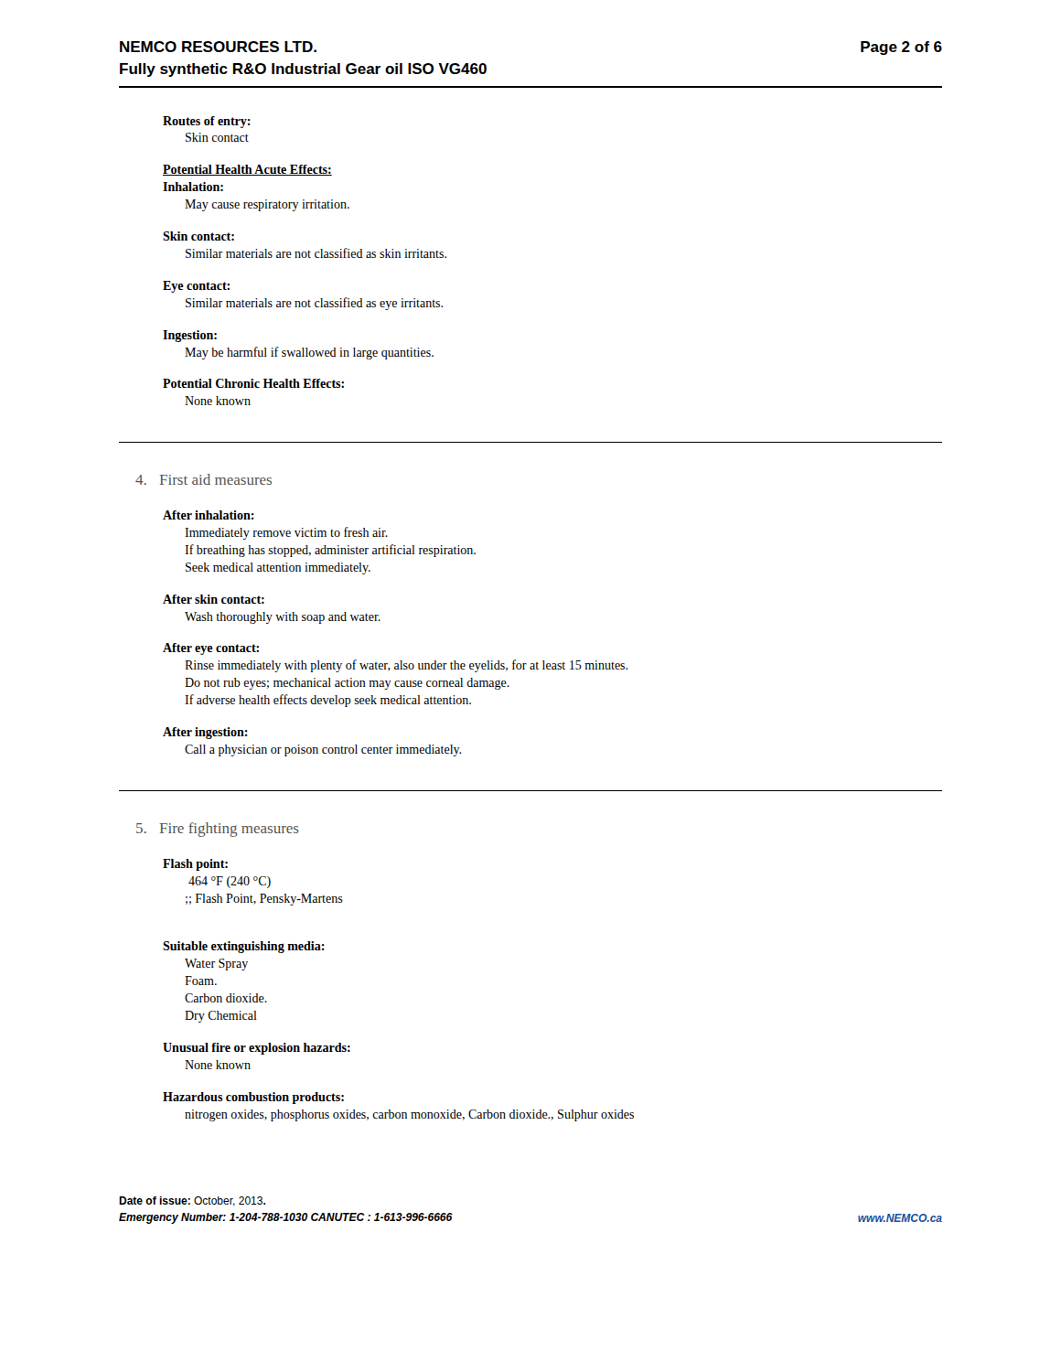NEMCO RESOURCES LTD.
Fully synthetic R&O Industrial Gear oil ISO VG460
Page 2 of 6
Routes of entry:
Skin contact
Potential Health Acute Effects:
Inhalation:
May cause respiratory irritation.
Skin contact:
Similar materials are not classified as skin irritants.
Eye contact:
Similar materials are not classified as eye irritants.
Ingestion:
May be harmful if swallowed in large quantities.
Potential Chronic Health Effects:
None known
4. First aid measures
After inhalation:
Immediately remove victim to fresh air.
If breathing has stopped, administer artificial respiration.
Seek medical attention immediately.
After skin contact:
Wash thoroughly with soap and water.
After eye contact:
Rinse immediately with plenty of water, also under the eyelids, for at least 15 minutes.
Do not rub eyes; mechanical action may cause corneal damage.
If adverse health effects develop seek medical attention.
After ingestion:
Call a physician or poison control center immediately.
5. Fire fighting measures
Flash point:
464 °F (240 °C)
;; Flash Point, Pensky-Martens
Suitable extinguishing media:
Water Spray
Foam.
Carbon dioxide.
Dry Chemical
Unusual fire or explosion hazards:
None known
Hazardous combustion products:
nitrogen oxides, phosphorus oxides, carbon monoxide, Carbon dioxide., Sulphur oxides
Date of issue: October, 2013.
Emergency Number: 1-204-788-1030 CANUTEC : 1-613-996-6666
www.NEMCO.ca